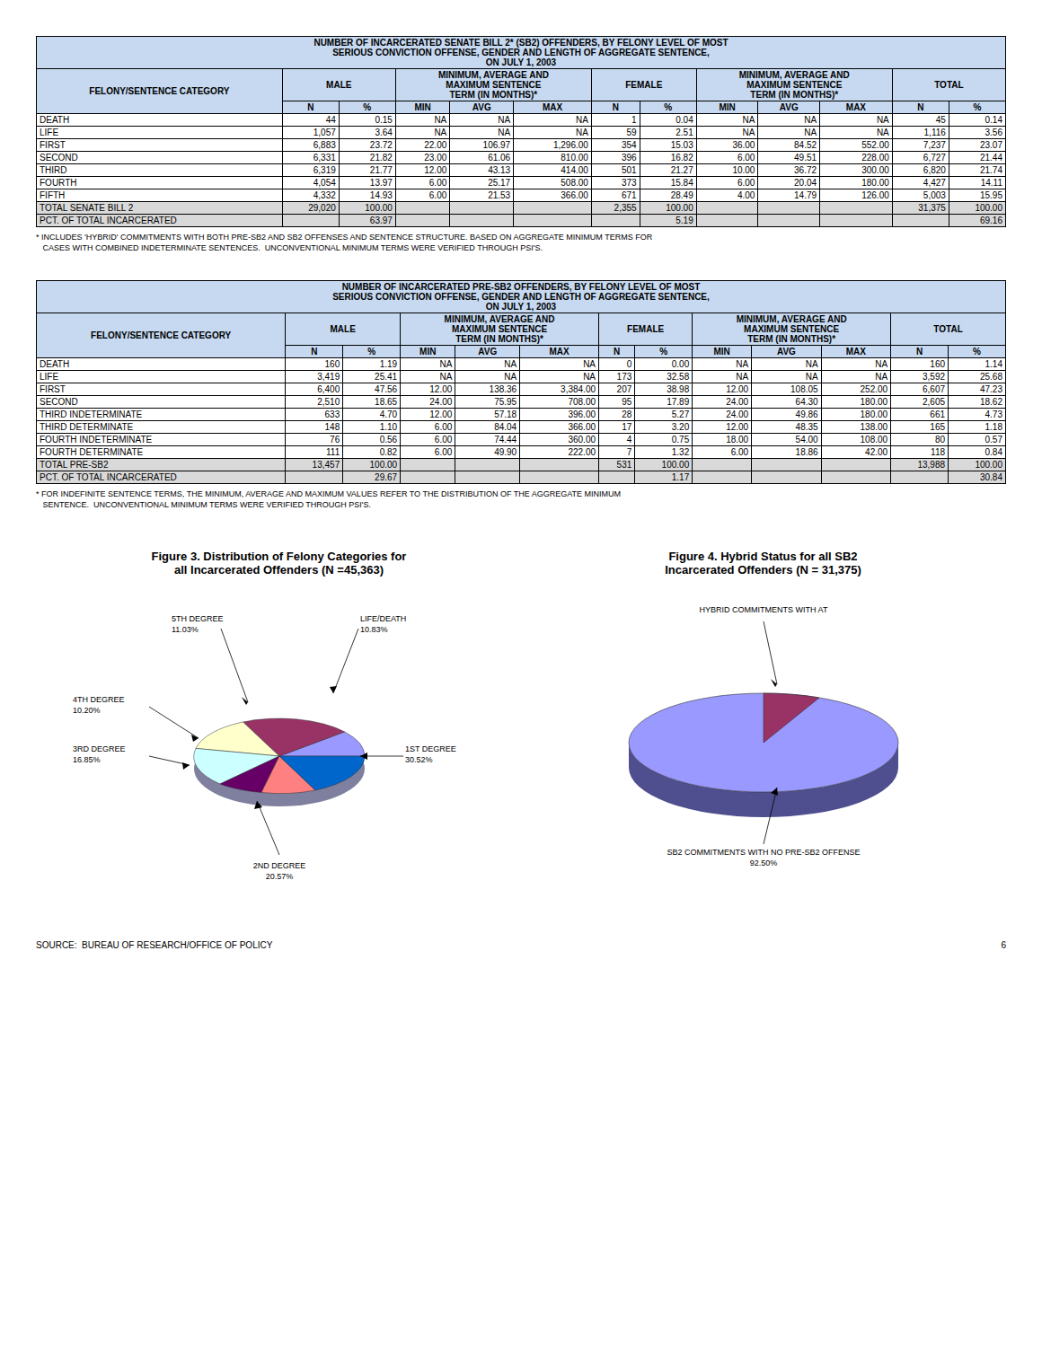| NUMBER OF INCARCERATED SENATE BILL 2* (SB2) OFFENDERS, BY FELONY LEVEL OF MOST SERIOUS CONVICTION OFFENSE, GENDER AND LENGTH OF AGGREGATE SENTENCE, ON JULY 1, 2003 |
| --- |
| FELONY/SENTENCE CATEGORY | MALE | MINIMUM, AVERAGE AND MAXIMUM SENTENCE TERM (IN MONTHS)* | FEMALE | MINIMUM, AVERAGE AND MAXIMUM SENTENCE TERM (IN MONTHS)* | TOTAL |
| N | % | MIN | AVG | MAX | N | % | MIN | AVG | MAX | N | % |
| DEATH | 44 | 0.15 | NA | NA | NA | 1 | 0.04 | NA | NA | NA | 45 | 0.14 |
| LIFE | 1,057 | 3.64 | NA | NA | NA | 59 | 2.51 | NA | NA | NA | 1,116 | 3.56 |
| FIRST | 6,883 | 23.72 | 22.00 | 106.97 | 1,296.00 | 354 | 15.03 | 36.00 | 84.52 | 552.00 | 7,237 | 23.07 |
| SECOND | 6,331 | 21.82 | 23.00 | 61.06 | 810.00 | 396 | 16.82 | 6.00 | 49.51 | 228.00 | 6,727 | 21.44 |
| THIRD | 6,319 | 21.77 | 12.00 | 43.13 | 414.00 | 501 | 21.27 | 10.00 | 36.72 | 300.00 | 6,820 | 21.74 |
| FOURTH | 4,054 | 13.97 | 6.00 | 25.17 | 508.00 | 373 | 15.84 | 6.00 | 20.04 | 180.00 | 4,427 | 14.11 |
| FIFTH | 4,332 | 14.93 | 6.00 | 21.53 | 366.00 | 671 | 28.49 | 4.00 | 14.79 | 126.00 | 5,003 | 15.95 |
| TOTAL SENATE BILL 2 | 29,020 | 100.00 | | | | 2,355 | 100.00 | | | | 31,375 | 100.00 |
| PCT. OF TOTAL INCARCERATED | | 63.97 | | | | | 5.19 | | | | | 69.16 |
* INCLUDES 'HYBRID' COMMITMENTS WITH BOTH PRE-SB2 AND SB2 OFFENSES AND SENTENCE STRUCTURE. BASED ON AGGREGATE MINIMUM TERMS FOR
CASES WITH COMBINED INDETERMINATE SENTENCES. UNCONVENTIONAL MINIMUM TERMS WERE VERIFIED THROUGH PSI'S.
| NUMBER OF INCARCERATED PRE-SB2 OFFENDERS, BY FELONY LEVEL OF MOST SERIOUS CONVICTION OFFENSE, GENDER AND LENGTH OF AGGREGATE SENTENCE, ON JULY 1, 2003 |
| --- |
| FELONY/SENTENCE CATEGORY | MALE | MINIMUM, AVERAGE AND MAXIMUM SENTENCE TERM (IN MONTHS)* | FEMALE | MINIMUM, AVERAGE AND MAXIMUM SENTENCE TERM (IN MONTHS)* | TOTAL |
| N | % | MIN | AVG | MAX | N | % | MIN | AVG | MAX | N | % |
| DEATH | 160 | 1.19 | NA | NA | NA | 0 | 0.00 | NA | NA | NA | 160 | 1.14 |
| LIFE | 3,419 | 25.41 | NA | NA | NA | 173 | 32.58 | NA | NA | NA | 3,592 | 25.68 |
| FIRST | 6,400 | 47.56 | 12.00 | 138.36 | 3,384.00 | 207 | 38.98 | 12.00 | 108.05 | 252.00 | 6,607 | 47.23 |
| SECOND | 2,510 | 18.65 | 24.00 | 75.95 | 708.00 | 95 | 17.89 | 24.00 | 64.30 | 180.00 | 2,605 | 18.62 |
| THIRD INDETERMINATE | 633 | 4.70 | 12.00 | 57.18 | 396.00 | 28 | 5.27 | 24.00 | 49.86 | 180.00 | 661 | 4.73 |
| THIRD DETERMINATE | 148 | 1.10 | 6.00 | 84.04 | 366.00 | 17 | 3.20 | 12.00 | 48.35 | 138.00 | 165 | 1.18 |
| FOURTH INDETERMINATE | 76 | 0.56 | 6.00 | 74.44 | 360.00 | 4 | 0.75 | 18.00 | 54.00 | 108.00 | 80 | 0.57 |
| FOURTH DETERMINATE | 111 | 0.82 | 6.00 | 49.90 | 222.00 | 7 | 1.32 | 6.00 | 18.86 | 42.00 | 118 | 0.84 |
| TOTAL PRE-SB2 | 13,457 | 100.00 | | | | 531 | 100.00 | | | | 13,988 | 100.00 |
| PCT. OF TOTAL INCARCERATED | | 29.67 | | | | | 1.17 | | | | | 30.84 |
* FOR INDEFINITE SENTENCE TERMS, THE MINIMUM, AVERAGE AND MAXIMUM VALUES REFER TO THE DISTRIBUTION OF THE AGGREGATE MINIMUM
SENTENCE. UNCONVENTIONAL MINIMUM TERMS WERE VERIFIED THROUGH PSI'S.
| Figure 3. Distribution of Felony Categories for all Incarcerated Offenders (N =45,363) LIFE/DEATH 10.83% 1ST DEGREE 30.52% 2ND DEGREE 20.57% 3RD DEGREE 16.85% 4TH DEGREE 10.20% 5TH DEGREE 11.03% | Figure 4. Hybrid Status for all SB2 Incarcerated Offenders (N = 31,375) HYBRID COMMITMENTS WITH AT SB2 COMMITMENTS WITH NO PRE-SB2 OFFENSE 92.50% |
SOURCE: BUREAU OF RESEARCH/OFFICE OF POLICY 6